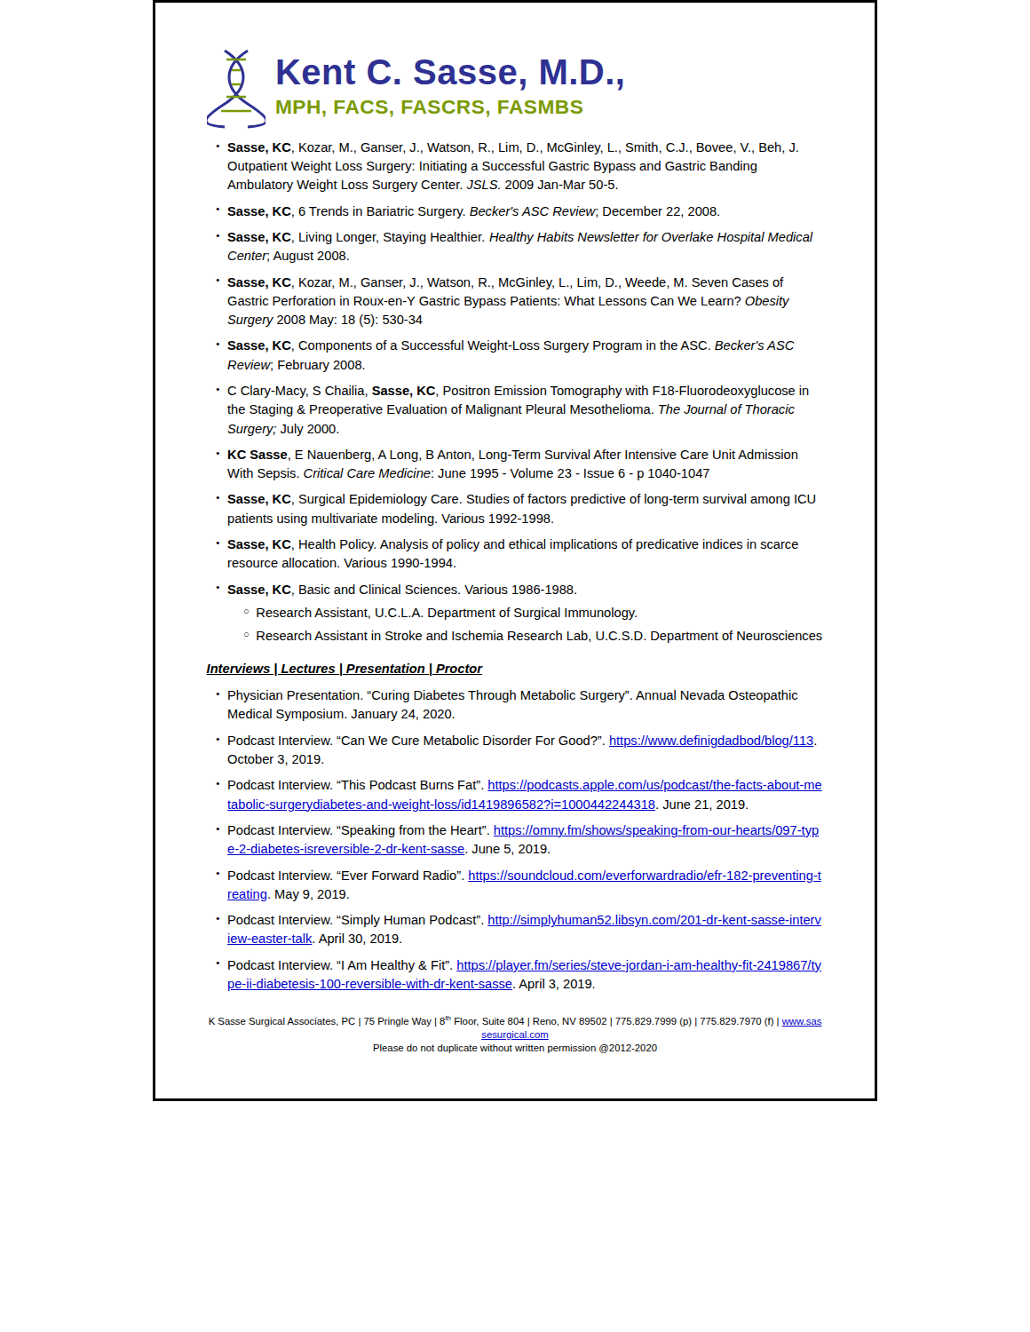Kent C. Sasse, M.D.,
MPH, FACS, FASCRS, FASMBS
Sasse, KC, Kozar, M., Ganser, J., Watson, R., Lim, D., McGinley, L., Smith, C.J., Bovee, V., Beh, J. Outpatient Weight Loss Surgery: Initiating a Successful Gastric Bypass and Gastric Banding Ambulatory Weight Loss Surgery Center. JSLS. 2009 Jan-Mar 50-5.
Sasse, KC, 6 Trends in Bariatric Surgery. Becker's ASC Review; December 22, 2008.
Sasse, KC, Living Longer, Staying Healthier. Healthy Habits Newsletter for Overlake Hospital Medical Center; August 2008.
Sasse, KC, Kozar, M., Ganser, J., Watson, R., McGinley, L., Lim, D., Weede, M. Seven Cases of Gastric Perforation in Roux-en-Y Gastric Bypass Patients: What Lessons Can We Learn? Obesity Surgery 2008 May: 18 (5): 530-34
Sasse, KC, Components of a Successful Weight-Loss Surgery Program in the ASC. Becker's ASC Review; February 2008.
C Clary-Macy, S Chailia, Sasse, KC, Positron Emission Tomography with F18-Fluorodeoxyglucose in the Staging & Preoperative Evaluation of Malignant Pleural Mesothelioma. The Journal of Thoracic Surgery; July 2000.
KC Sasse, E Nauenberg, A Long, B Anton, Long-Term Survival After Intensive Care Unit Admission With Sepsis. Critical Care Medicine: June 1995 - Volume 23 - Issue 6 - p 1040-1047
Sasse, KC, Surgical Epidemiology Care. Studies of factors predictive of long-term survival among ICU patients using multivariate modeling. Various 1992-1998.
Sasse, KC, Health Policy. Analysis of policy and ethical implications of predicative indices in scarce resource allocation. Various 1990-1994.
Sasse, KC, Basic and Clinical Sciences. Various 1986-1988.
Research Assistant, U.C.L.A. Department of Surgical Immunology.
Research Assistant in Stroke and Ischemia Research Lab, U.C.S.D. Department of Neurosciences
Interviews | Lectures | Presentation | Proctor
Physician Presentation. “Curing Diabetes Through Metabolic Surgery”. Annual Nevada Osteopathic Medical Symposium. January 24, 2020.
Podcast Interview. “Can We Cure Metabolic Disorder For Good?”. https://www.definigdadbod/blog/113. October 3, 2019.
Podcast Interview. “This Podcast Burns Fat”. https://podcasts.apple.com/us/podcast/the-facts-about-metabolic-surgerydiabetes-and-weight-loss/id1419896582?i=1000442244318. June 21, 2019.
Podcast Interview. “Speaking from the Heart”. https://omny.fm/shows/speaking-from-our-hearts/097-type-2-diabetes-isreversible-2-dr-kent-sasse. June 5, 2019.
Podcast Interview. “Ever Forward Radio”. https://soundcloud.com/everforwardradio/efr-182-preventing-treating. May 9, 2019.
Podcast Interview. “Simply Human Podcast”. http://simplyhuman52.libsyn.com/201-dr-kent-sasse-interview-easter-talk. April 30, 2019.
Podcast Interview. “I Am Healthy & Fit”. https://player.fm/series/steve-jordan-i-am-healthy-fit-2419867/type-ii-diabetesis-100-reversible-with-dr-kent-sasse. April 3, 2019.
K Sasse Surgical Associates, PC | 75 Pringle Way | 8th Floor, Suite 804 | Reno, NV 89502 | 775.829.7999 (p) | 775.829.7970 (f) | www.sassesurgical.com
Please do not duplicate without written permission @2012-2020